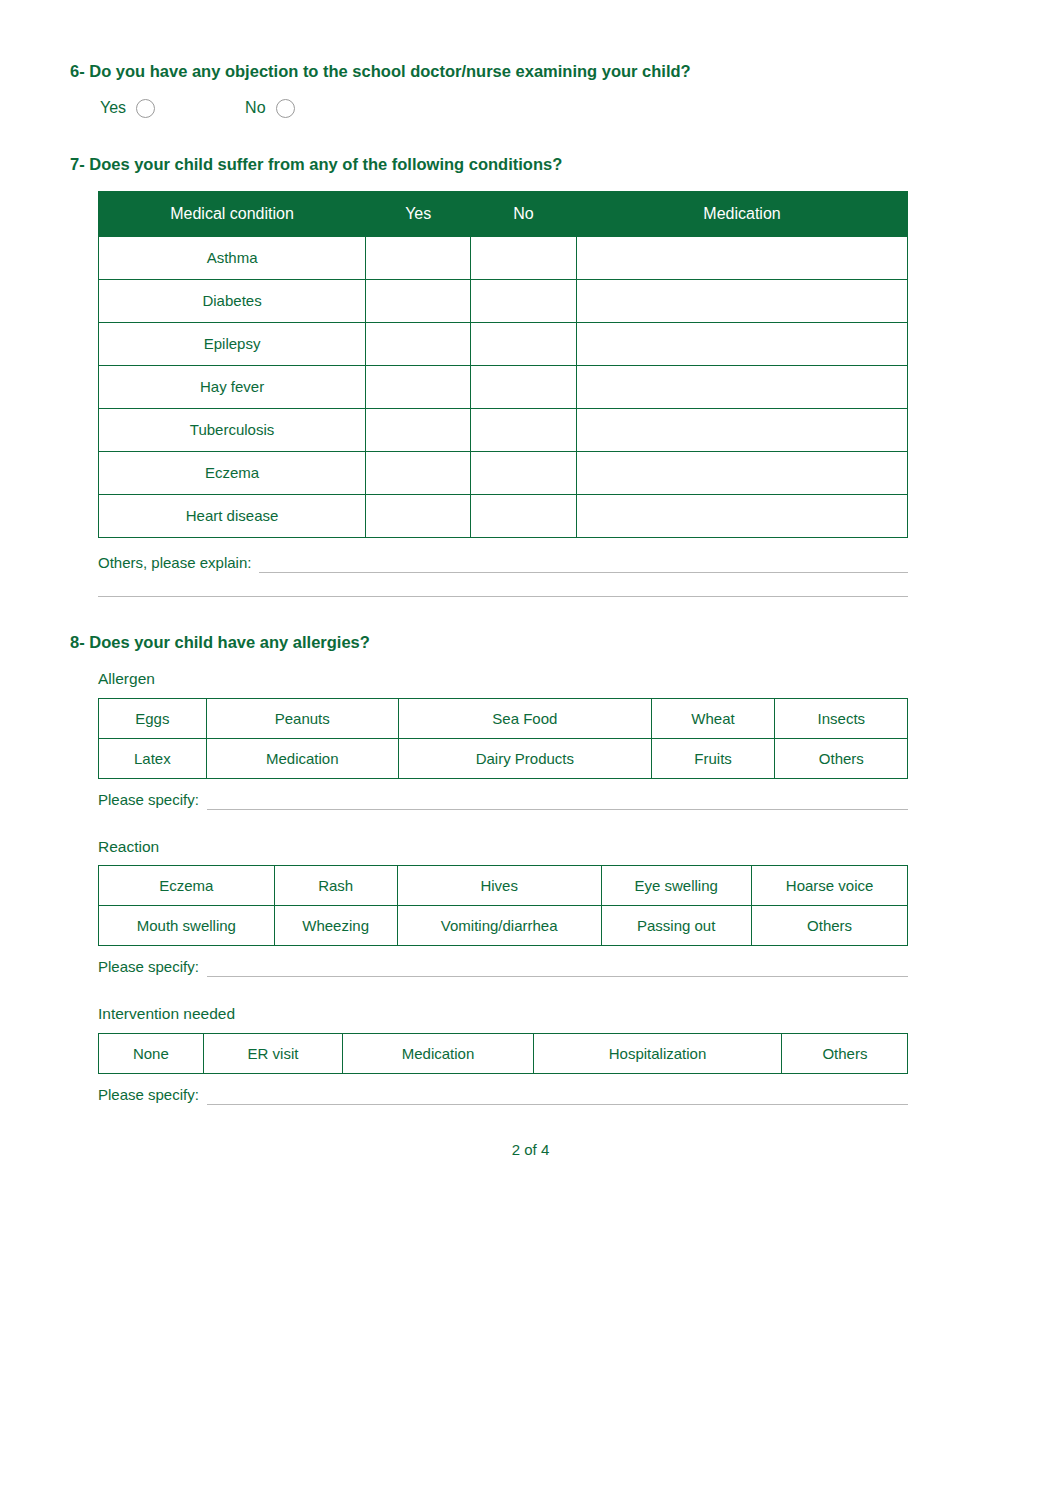6- Do you have any objection to the school doctor/nurse examining your child?
Yes No
7- Does your child suffer from any of the following conditions?
| Medical condition | Yes | No | Medication |
| --- | --- | --- | --- |
| Asthma | | | |
| Diabetes | | | |
| Epilepsy | | | |
| Hay fever | | | |
| Tuberculosis | | | |
| Eczema | | | |
| Heart disease | | | |
Others, please explain:
8- Does your child have any allergies?
Allergen
| Eggs | Peanuts | Sea Food | Wheat | Insects |
| Latex | Medication | Dairy Products | Fruits | Others |
Please specify:
Reaction
| Eczema | Rash | Hives | Eye swelling | Hoarse voice |
| Mouth swelling | Wheezing | Vomiting/diarrhea | Passing out | Others |
Please specify:
Intervention needed
| None | ER visit | Medication | Hospitalization | Others |
Please specify:
2 of 4